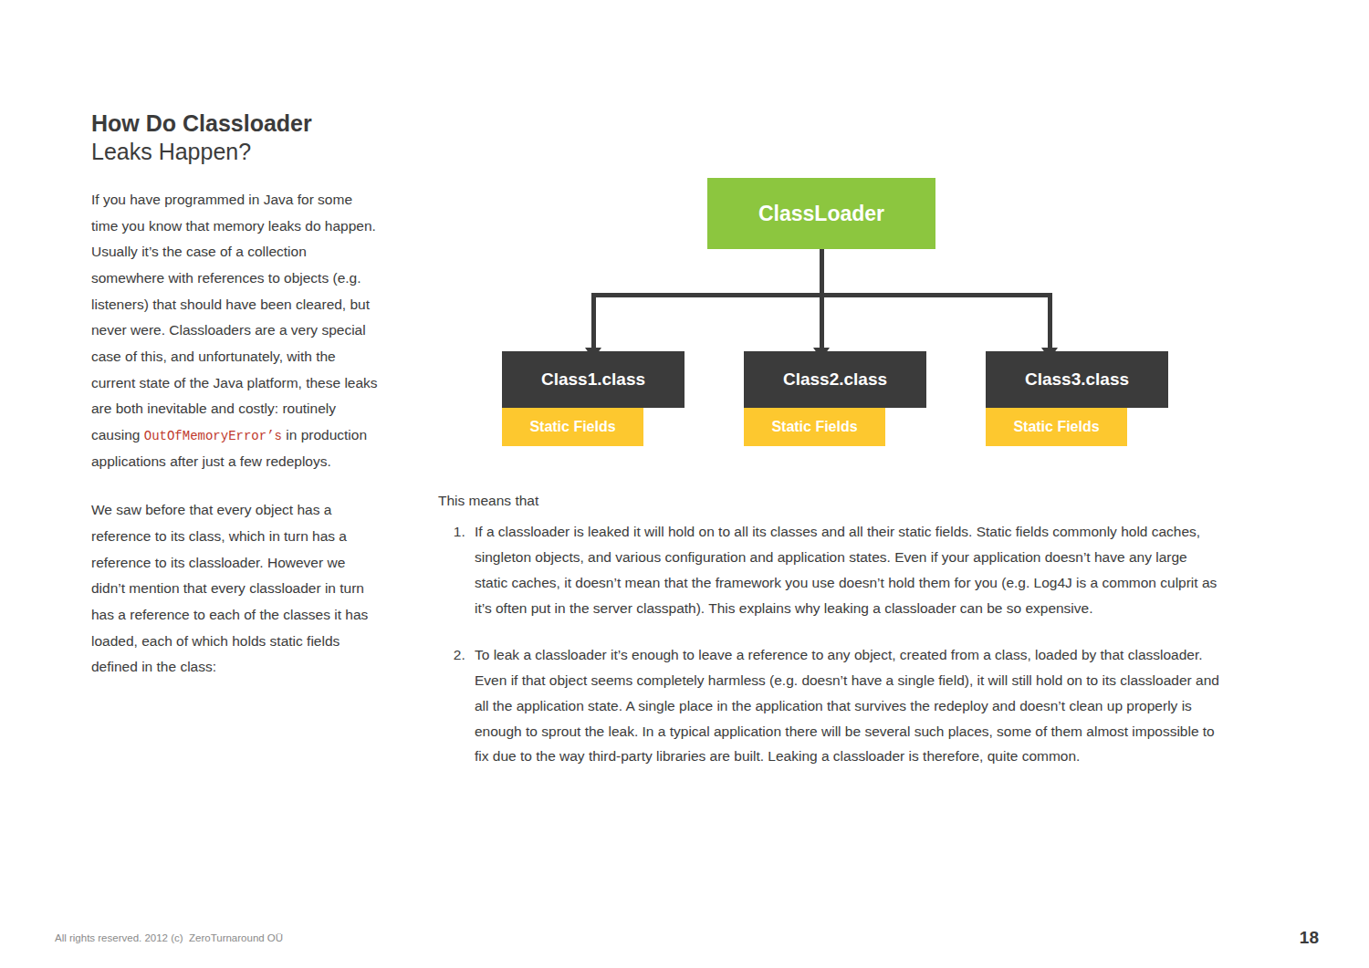How Do Classloader
Leaks Happen?
If you have programmed in Java for some time you know that memory leaks do happen. Usually it’s the case of a collection somewhere with references to objects (e.g. listeners) that should have been cleared, but never were. Classloaders are a very special case of this, and unfortunately, with the current state of the Java platform, these leaks are both inevitable and costly: routinely causing OutOfMemoryError’s in production applications after just a few redeploys.
We saw before that every object has a reference to its class, which in turn has a reference to its classloader. However we didn’t mention that every classloader in turn has a reference to each of the classes it has loaded, each of which holds static fields defined in the class:
ClassLoader
Class1.class
Class2.class
Class3.class
Static Fields
Static Fields
Static Fields
This means that
If a classloader is leaked it will hold on to all its classes and all their static fields. Static fields commonly hold caches, singleton objects, and various configuration and application states. Even if your application doesn’t have any large static caches, it doesn’t mean that the framework you use doesn’t hold them for you (e.g. Log4J is a common culprit as it’s often put in the server classpath). This explains why leaking a classloader can be so expensive.
To leak a classloader it’s enough to leave a reference to any object, created from a class, loaded by that classloader. Even if that object seems completely harmless (e.g. doesn’t have a single field), it will still hold on to its classloader and all the application state. A single place in the application that survives the redeploy and doesn’t clean up properly is enough to sprout the leak. In a typical application there will be several such places, some of them almost impossible to fix due to the way third-party libraries are built. Leaking a classloader is therefore, quite common.
All rights reserved. 2012 (c) ZeroTurnaround OÜ
18